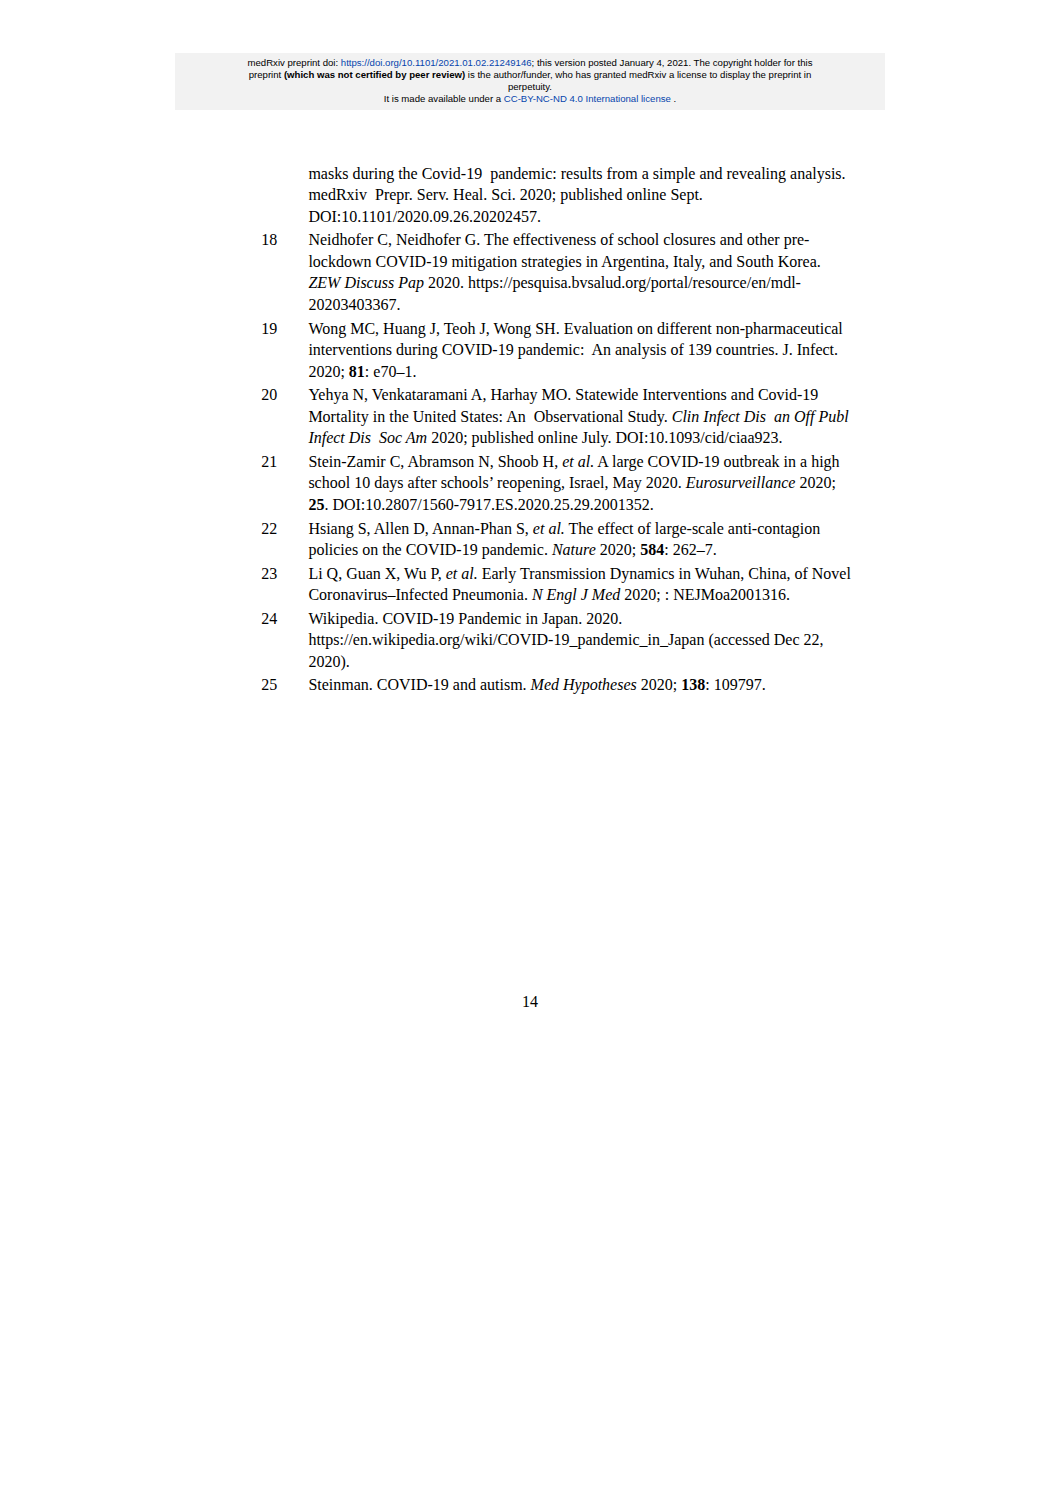medRxiv preprint doi: https://doi.org/10.1101/2021.01.02.21249146; this version posted January 4, 2021. The copyright holder for this preprint (which was not certified by peer review) is the author/funder, who has granted medRxiv a license to display the preprint in perpetuity. It is made available under a CC-BY-NC-ND 4.0 International license .
masks during the Covid-19 pandemic: results from a simple and revealing analysis. medRxiv Prepr. Serv. Heal. Sci. 2020; published online Sept. DOI:10.1101/2020.09.26.20202457.
18 Neidhofer C, Neidhofer G. The effectiveness of school closures and other pre-lockdown COVID-19 mitigation strategies in Argentina, Italy, and South Korea. ZEW Discuss Pap 2020. https://pesquisa.bvsalud.org/portal/resource/en/mdl-20203403367.
19 Wong MC, Huang J, Teoh J, Wong SH. Evaluation on different non-pharmaceutical interventions during COVID-19 pandemic: An analysis of 139 countries. J. Infect. 2020; 81: e70–1.
20 Yehya N, Venkataramani A, Harhay MO. Statewide Interventions and Covid-19 Mortality in the United States: An Observational Study. Clin Infect Dis an Off Publ Infect Dis Soc Am 2020; published online July. DOI:10.1093/cid/ciaa923.
21 Stein-Zamir C, Abramson N, Shoob H, et al. A large COVID-19 outbreak in a high school 10 days after schools’ reopening, Israel, May 2020. Eurosurveillance 2020; 25. DOI:10.2807/1560-7917.ES.2020.25.29.2001352.
22 Hsiang S, Allen D, Annan-Phan S, et al. The effect of large-scale anti-contagion policies on the COVID-19 pandemic. Nature 2020; 584: 262–7.
23 Li Q, Guan X, Wu P, et al. Early Transmission Dynamics in Wuhan, China, of Novel Coronavirus–Infected Pneumonia. N Engl J Med 2020; : NEJMoa2001316.
24 Wikipedia. COVID-19 Pandemic in Japan. 2020. https://en.wikipedia.org/wiki/COVID-19_pandemic_in_Japan (accessed Dec 22, 2020).
25 Steinman. COVID-19 and autism. Med Hypotheses 2020; 138: 109797.
14